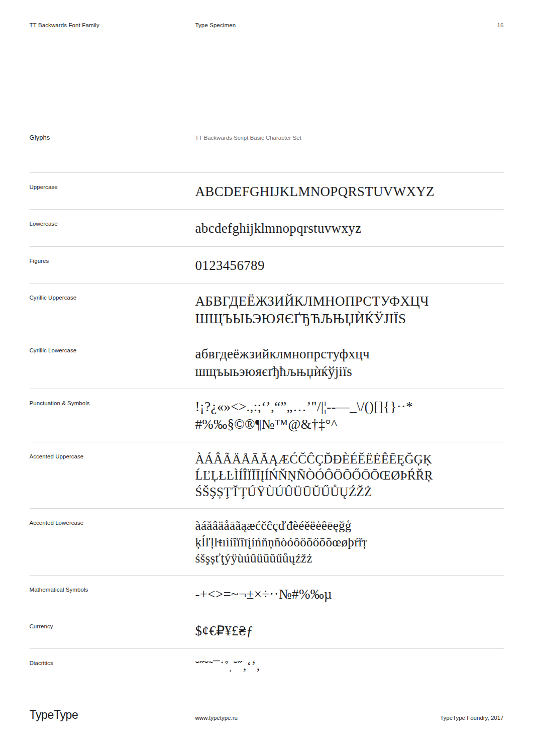TT Backwards Font Family Type Specimen 16
Glyphs
TT Backwards Script Basic Character Set
Uppercase
ABCDEFGHIJKLMNOPQRSTUVWXYZ
Lowercase
abcdefghijklmnopqrstuvwxyz
Figures
0123456789
Cyrillic Uppercase
АБВГДЕЁЖЗИЙКЛМНОПРСТУФХЦЧ
ШЩЪЫЬЭЮЯЄҐЂЋЉЊЏЍЌЎЈІЇЅ
Cyrillic Lowercase
абвгдеёжзийклмнопрстуфхцч
шщъыьэюяєґђћљњџѝќўјіїѕ
Punctuation & Symbols
!¡?¿«»<>.,:;‘’,“”„…’"/|¦--—_\/()[]{}··*
#%‰§©®¶№™@&†‡°^
Accented Uppercase
ÀÁÂÃÄÅĀĂĄÆĆČĈÇĎĐÈÉĚËĖÊĒĘĞĢĶ
ĹĽĻŁĿÌÍÎÏĬĪĮÍŃŇŅÑÒÓÔÖÕŐŌÕŒØÞŔŘŖ
ŚŠŞȘŢŤŢÚŸÙÚÛÜŪŬŰŮŲŹŽŻ
Accented Lowercase
àáăâäåāãąæćčĉçďđèéěëėêēęğģ
ķĺľļŀŧıìíîïĭīįíńňņñòóôöõőōõœøþŕřŗ
śšşșťţýÿùúûüūŭűůųźžż
Mathematical Symbols
-+<>=~¬±×÷··№#%‰µ
Currency
$¢€₽¥£₴ƒ
Diacritics
˘˝ˇ˜¯˙˚˛˘˝‚‘’‚
TypeType www.typetype.ru TypeType Foundry, 2017